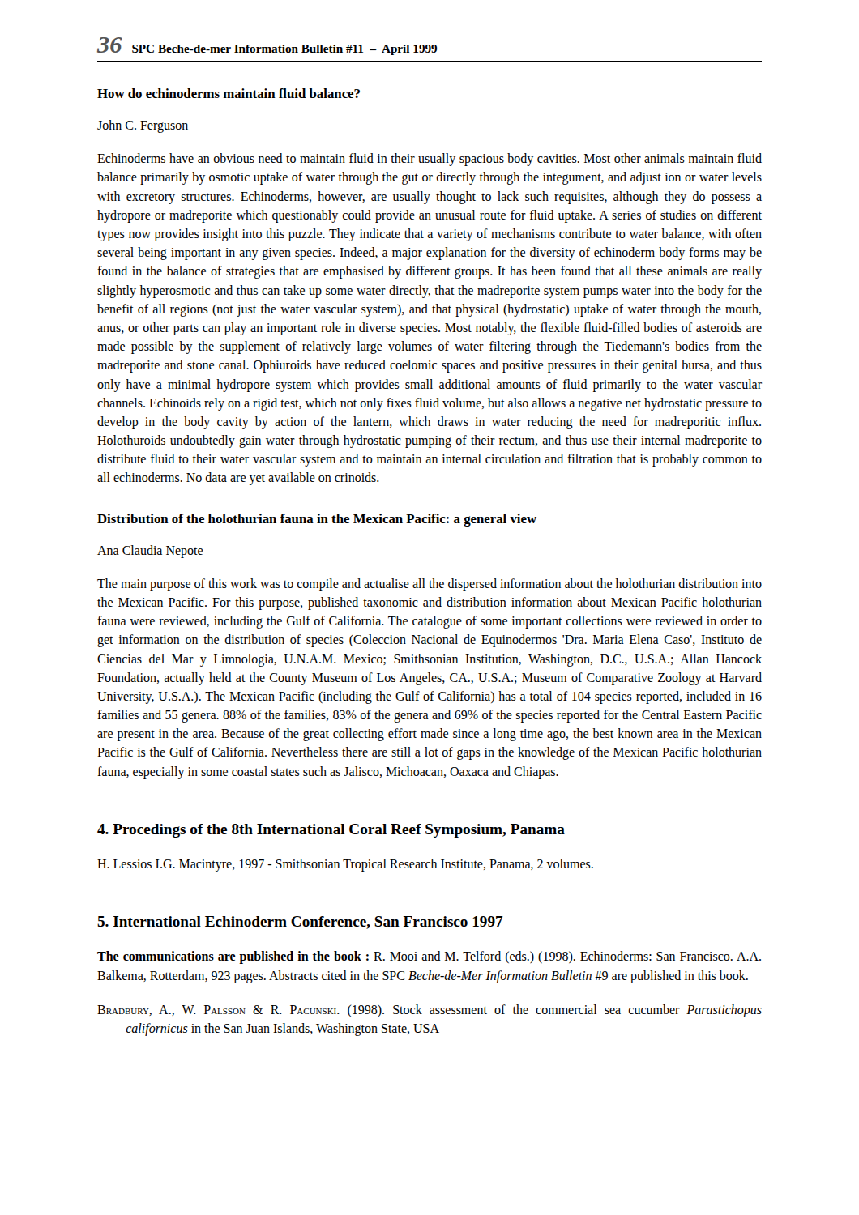36 SPC Beche-de-mer Information Bulletin #11 – April 1999
How do echinoderms maintain fluid balance?
John C. Ferguson
Echinoderms have an obvious need to maintain fluid in their usually spacious body cavities. Most other animals maintain fluid balance primarily by osmotic uptake of water through the gut or directly through the integument, and adjust ion or water levels with excretory structures. Echinoderms, however, are usually thought to lack such requisites, although they do possess a hydropore or madreporite which questionably could provide an unusual route for fluid uptake. A series of studies on different types now provides insight into this puzzle. They indicate that a variety of mechanisms contribute to water balance, with often several being important in any given species. Indeed, a major explanation for the diversity of echinoderm body forms may be found in the balance of strategies that are emphasised by different groups. It has been found that all these animals are really slightly hyperosmotic and thus can take up some water directly, that the madreporite system pumps water into the body for the benefit of all regions (not just the water vascular system), and that physical (hydrostatic) uptake of water through the mouth, anus, or other parts can play an important role in diverse species. Most notably, the flexible fluid-filled bodies of asteroids are made possible by the supplement of relatively large volumes of water filtering through the Tiedemann's bodies from the madreporite and stone canal. Ophiuroids have reduced coelomic spaces and positive pressures in their genital bursa, and thus only have a minimal hydropore system which provides small additional amounts of fluid primarily to the water vascular channels. Echinoids rely on a rigid test, which not only fixes fluid volume, but also allows a negative net hydrostatic pressure to develop in the body cavity by action of the lantern, which draws in water reducing the need for madreporitic influx. Holothuroids undoubtedly gain water through hydrostatic pumping of their rectum, and thus use their internal madreporite to distribute fluid to their water vascular system and to maintain an internal circulation and filtration that is probably common to all echinoderms. No data are yet available on crinoids.
Distribution of the holothurian fauna in the Mexican Pacific: a general view
Ana Claudia Nepote
The main purpose of this work was to compile and actualise all the dispersed information about the holothurian distribution into the Mexican Pacific. For this purpose, published taxonomic and distribution information about Mexican Pacific holothurian fauna were reviewed, including the Gulf of California. The catalogue of some important collections were reviewed in order to get information on the distribution of species (Coleccion Nacional de Equinodermos 'Dra. Maria Elena Caso', Instituto de Ciencias del Mar y Limnologia, U.N.A.M. Mexico; Smithsonian Institution, Washington, D.C., U.S.A.; Allan Hancock Foundation, actually held at the County Museum of Los Angeles, CA., U.S.A.; Museum of Comparative Zoology at Harvard University, U.S.A.). The Mexican Pacific (including the Gulf of California) has a total of 104 species reported, included in 16 families and 55 genera. 88% of the families, 83% of the genera and 69% of the species reported for the Central Eastern Pacific are present in the area. Because of the great collecting effort made since a long time ago, the best known area in the Mexican Pacific is the Gulf of California. Nevertheless there are still a lot of gaps in the knowledge of the Mexican Pacific holothurian fauna, especially in some coastal states such as Jalisco, Michoacan, Oaxaca and Chiapas.
4. Procedings of the 8th International Coral Reef Symposium, Panama
H. Lessios I.G. Macintyre, 1997 - Smithsonian Tropical Research Institute, Panama, 2 volumes.
5. International Echinoderm Conference, San Francisco 1997
The communications are published in the book : R. Mooi and M. Telford (eds.) (1998). Echinoderms: San Francisco. A.A. Balkema, Rotterdam, 923 pages. Abstracts cited in the SPC Beche-de-Mer Information Bulletin #9 are published in this book.
Bradbury, A., W. Palsson & R. Pacunski. (1998). Stock assessment of the commercial sea cucumber Parastichopus californicus in the San Juan Islands, Washington State, USA